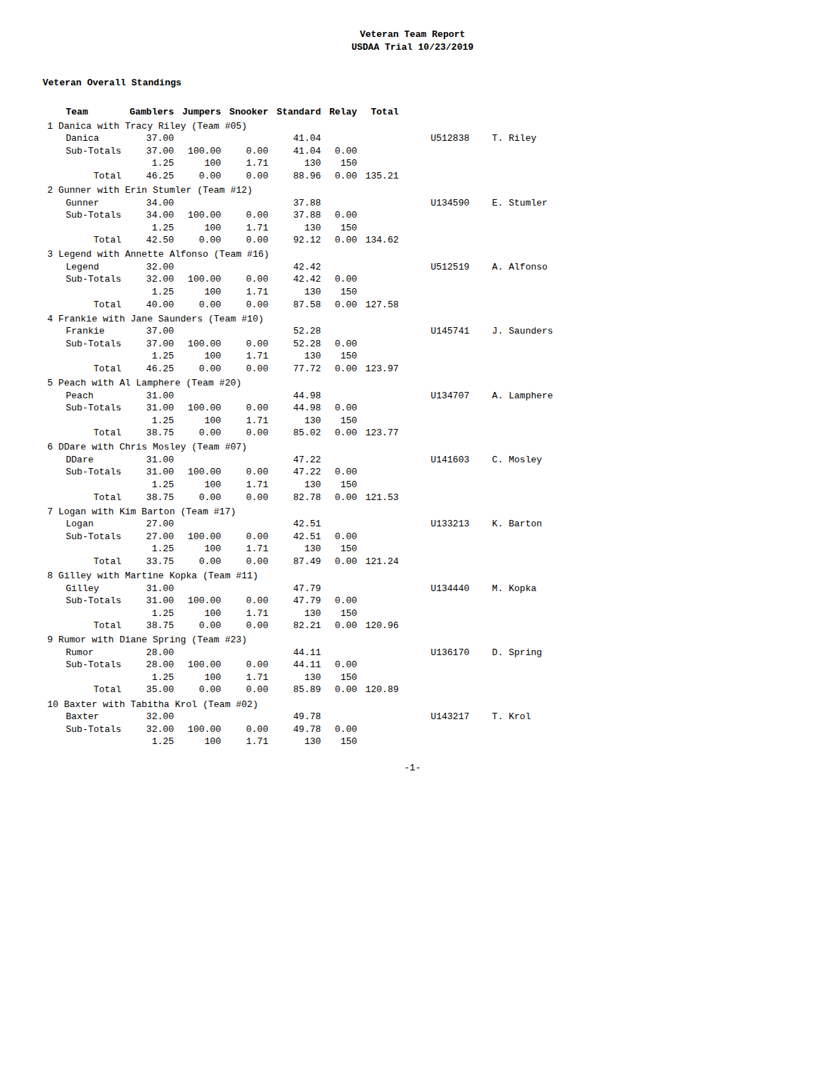Veteran Team Report
USDAA Trial 10/23/2019
Veteran Overall Standings
| Team | Gamblers | Jumpers | Snooker | Standard | Relay | Total | | |
| --- | --- | --- | --- | --- | --- | --- | --- | --- |
| 1 Danica with Tracy Riley (Team #05) |
| Danica | 37.00 | | | 41.04 | | | U512838 | T. Riley |
| Sub-Totals | 37.00 | 100.00 | 0.00 | 41.04 | 0.00 | | | |
| | 1.25 | 100 | 1.71 | 130 | 150 | | | |
| Total | 46.25 | 0.00 | 0.00 | 88.96 | 0.00 | 135.21 | | |
| 2 Gunner with Erin Stumler (Team #12) |
| Gunner | 34.00 | | | 37.88 | | | U134590 | E. Stumler |
| Sub-Totals | 34.00 | 100.00 | 0.00 | 37.88 | 0.00 | | | |
| | 1.25 | 100 | 1.71 | 130 | 150 | | | |
| Total | 42.50 | 0.00 | 0.00 | 92.12 | 0.00 | 134.62 | | |
| 3 Legend with Annette Alfonso (Team #16) |
| Legend | 32.00 | | | 42.42 | | | U512519 | A. Alfonso |
| Sub-Totals | 32.00 | 100.00 | 0.00 | 42.42 | 0.00 | | | |
| | 1.25 | 100 | 1.71 | 130 | 150 | | | |
| Total | 40.00 | 0.00 | 0.00 | 87.58 | 0.00 | 127.58 | | |
| 4 Frankie with Jane Saunders (Team #10) |
| Frankie | 37.00 | | | 52.28 | | | U145741 | J. Saunders |
| Sub-Totals | 37.00 | 100.00 | 0.00 | 52.28 | 0.00 | | | |
| | 1.25 | 100 | 1.71 | 130 | 150 | | | |
| Total | 46.25 | 0.00 | 0.00 | 77.72 | 0.00 | 123.97 | | |
| 5 Peach with Al Lamphere (Team #20) |
| Peach | 31.00 | | | 44.98 | | | U134707 | A. Lamphere |
| Sub-Totals | 31.00 | 100.00 | 0.00 | 44.98 | 0.00 | | | |
| | 1.25 | 100 | 1.71 | 130 | 150 | | | |
| Total | 38.75 | 0.00 | 0.00 | 85.02 | 0.00 | 123.77 | | |
| 6 DDare with Chris Mosley (Team #07) |
| DDare | 31.00 | | | 47.22 | | | U141603 | C. Mosley |
| Sub-Totals | 31.00 | 100.00 | 0.00 | 47.22 | 0.00 | | | |
| | 1.25 | 100 | 1.71 | 130 | 150 | | | |
| Total | 38.75 | 0.00 | 0.00 | 82.78 | 0.00 | 121.53 | | |
| 7 Logan with Kim Barton (Team #17) |
| Logan | 27.00 | | | 42.51 | | | U133213 | K. Barton |
| Sub-Totals | 27.00 | 100.00 | 0.00 | 42.51 | 0.00 | | | |
| | 1.25 | 100 | 1.71 | 130 | 150 | | | |
| Total | 33.75 | 0.00 | 0.00 | 87.49 | 0.00 | 121.24 | | |
| 8 Gilley with Martine Kopka (Team #11) |
| Gilley | 31.00 | | | 47.79 | | | U134440 | M. Kopka |
| Sub-Totals | 31.00 | 100.00 | 0.00 | 47.79 | 0.00 | | | |
| | 1.25 | 100 | 1.71 | 130 | 150 | | | |
| Total | 38.75 | 0.00 | 0.00 | 82.21 | 0.00 | 120.96 | | |
| 9 Rumor with Diane Spring (Team #23) |
| Rumor | 28.00 | | | 44.11 | | | U136170 | D. Spring |
| Sub-Totals | 28.00 | 100.00 | 0.00 | 44.11 | 0.00 | | | |
| | 1.25 | 100 | 1.71 | 130 | 150 | | | |
| Total | 35.00 | 0.00 | 0.00 | 85.89 | 0.00 | 120.89 | | |
| 10 Baxter with Tabitha Krol (Team #02) |
| Baxter | 32.00 | | | 49.78 | | | U143217 | T. Krol |
| Sub-Totals | 32.00 | 100.00 | 0.00 | 49.78 | 0.00 | | | |
| | 1.25 | 100 | 1.71 | 130 | 150 | | | |
-1-